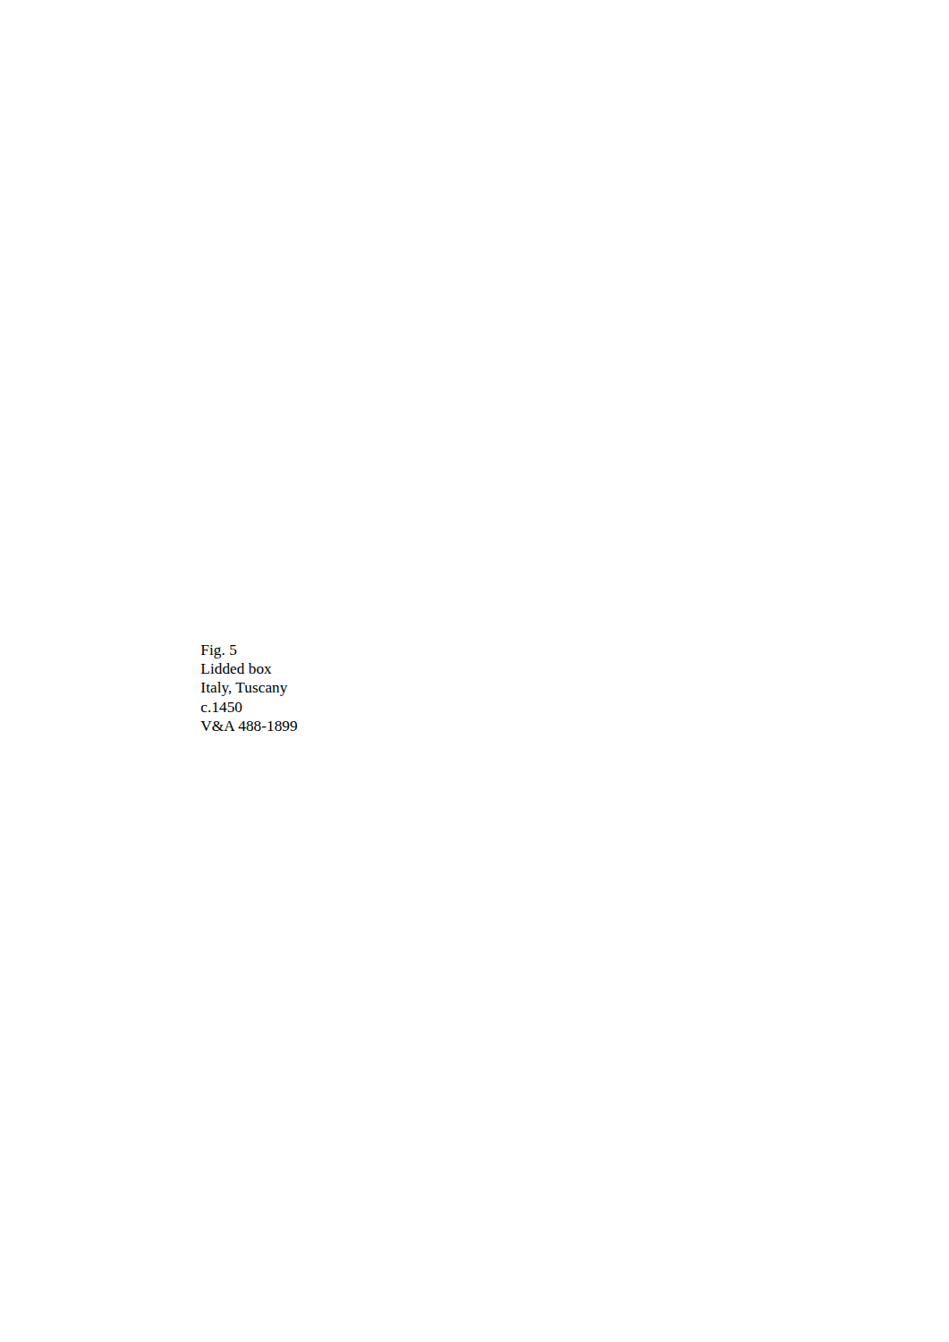Fig. 5 Lidded box Italy, Tuscany c.1450 V&A 488-1899